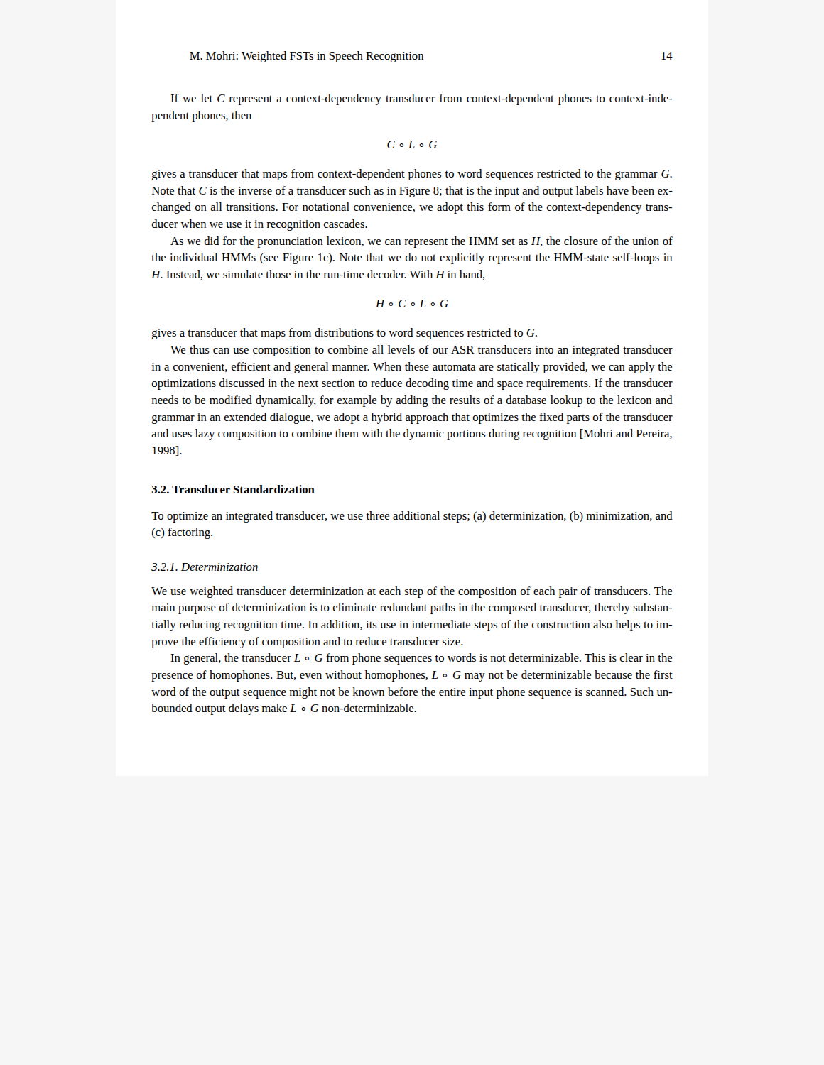M. Mohri: Weighted FSTs in Speech Recognition 14
If we let C represent a context-dependency transducer from context-dependent phones to context-independent phones, then
C ∘ L ∘ G
gives a transducer that maps from context-dependent phones to word sequences restricted to the grammar G. Note that C is the inverse of a transducer such as in Figure 8; that is the input and output labels have been exchanged on all transitions. For notational convenience, we adopt this form of the context-dependency transducer when we use it in recognition cascades.
As we did for the pronunciation lexicon, we can represent the HMM set as H, the closure of the union of the individual HMMs (see Figure 1c). Note that we do not explicitly represent the HMM-state self-loops in H. Instead, we simulate those in the run-time decoder. With H in hand,
H ∘ C ∘ L ∘ G
gives a transducer that maps from distributions to word sequences restricted to G.
We thus can use composition to combine all levels of our ASR transducers into an integrated transducer in a convenient, efficient and general manner. When these automata are statically provided, we can apply the optimizations discussed in the next section to reduce decoding time and space requirements. If the transducer needs to be modified dynamically, for example by adding the results of a database lookup to the lexicon and grammar in an extended dialogue, we adopt a hybrid approach that optimizes the fixed parts of the transducer and uses lazy composition to combine them with the dynamic portions during recognition [Mohri and Pereira, 1998].
3.2. Transducer Standardization
To optimize an integrated transducer, we use three additional steps; (a) determinization, (b) minimization, and (c) factoring.
3.2.1. Determinization
We use weighted transducer determinization at each step of the composition of each pair of transducers. The main purpose of determinization is to eliminate redundant paths in the composed transducer, thereby substantially reducing recognition time. In addition, its use in intermediate steps of the construction also helps to improve the efficiency of composition and to reduce transducer size.
In general, the transducer L ∘ G from phone sequences to words is not determinizable. This is clear in the presence of homophones. But, even without homophones, L ∘ G may not be determinizable because the first word of the output sequence might not be known before the entire input phone sequence is scanned. Such unbounded output delays make L ∘ G non-determinizable.